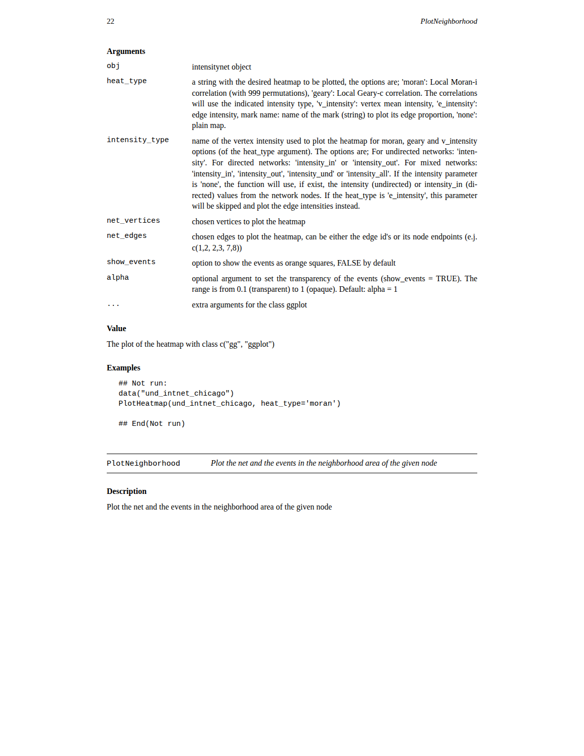22 PlotNeighborhood
Arguments
obj
intensitynet object
heat_type
a string with the desired heatmap to be plotted, the options are; 'moran': Local Moran-i correlation (with 999 permutations), 'geary': Local Geary-c correlation. The correlations will use the indicated intensity type, 'v_intensity': vertex mean intensity, 'e_intensity': edge intensity, mark name: name of the mark (string) to plot its edge proportion, 'none': plain map.
intensity_type
name of the vertex intensity used to plot the heatmap for moran, geary and v_intensity options (of the heat_type argument). The options are; For undirected networks: 'intensity'. For directed networks: 'intensity_in' or 'intensity_out'. For mixed networks: 'intensity_in', 'intensity_out', 'intensity_und' or 'intensity_all'. If the intensity parameter is 'none', the function will use, if exist, the intensity (undirected) or intensity_in (directed) values from the network nodes. If the heat_type is 'e_intensity', this parameter will be skipped and plot the edge intensities instead.
net_vertices
chosen vertices to plot the heatmap
net_edges
chosen edges to plot the heatmap, can be either the edge id's or its node endpoints (e.j. c(1,2, 2,3, 7,8))
show_events
option to show the events as orange squares, FALSE by default
alpha
optional argument to set the transparency of the events (show_events = TRUE). The range is from 0.1 (transparent) to 1 (opaque). Default: alpha = 1
...
extra arguments for the class ggplot
Value
The plot of the heatmap with class c("gg", "ggplot")
Examples
## Not run: 
data("und_intnet_chicago")
PlotHeatmap(und_intnet_chicago, heat_type='moran')

## End(Not run)
PlotNeighborhood Plot the net and the events in the neighborhood area of the given node
Description
Plot the net and the events in the neighborhood area of the given node